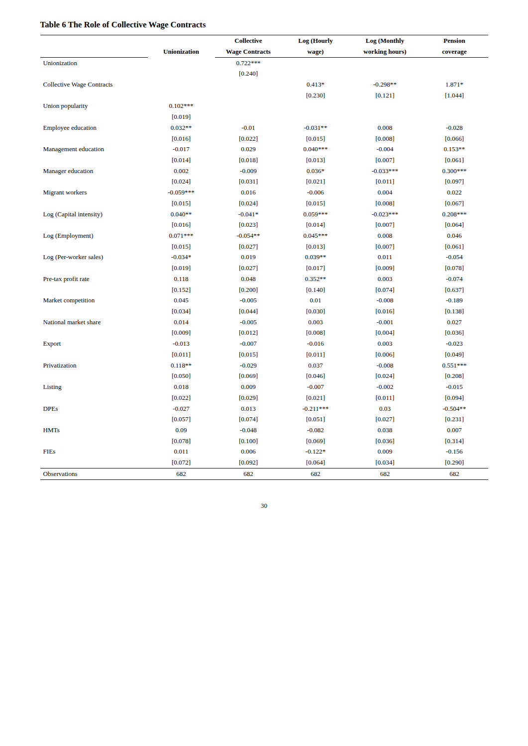Table 6 The Role of Collective Wage Contracts
| | Unionization | Collective | Log (Hourly | Log (Monthly | Pension |
| --- | --- | --- | --- | --- | --- |
| | Wage Contracts | wage) | working hours) | coverage |
| Unionization | | 0.722*** | | | |
| | | [0.240] | | | |
| Collective Wage Contracts | | | 0.413* | -0.298** | 1.871* |
| | | | [0.230] | [0.121] | [1.044] |
| Union popularity | 0.102*** | | | | |
| | [0.019] | | | | |
| Employee education | 0.032** | -0.01 | -0.031** | 0.008 | -0.028 |
| | [0.016] | [0.022] | [0.015] | [0.008] | [0.066] |
| Management education | -0.017 | 0.029 | 0.040*** | -0.004 | 0.153** |
| | [0.014] | [0.018] | [0.013] | [0.007] | [0.061] |
| Manager education | 0.002 | -0.009 | 0.036* | -0.033*** | 0.300*** |
| | [0.024] | [0.031] | [0.021] | [0.011] | [0.097] |
| Migrant workers | -0.059*** | 0.016 | -0.006 | 0.004 | 0.022 |
| | [0.015] | [0.024] | [0.015] | [0.008] | [0.067] |
| Log (Capital intensity) | 0.040** | -0.041* | 0.059*** | -0.023*** | 0.208*** |
| | [0.016] | [0.023] | [0.014] | [0.007] | [0.064] |
| Log (Employment) | 0.071*** | -0.054** | 0.045*** | 0.008 | 0.046 |
| | [0.015] | [0.027] | [0.013] | [0.007] | [0.061] |
| Log (Per-worker sales) | -0.034* | 0.019 | 0.039** | 0.011 | -0.054 |
| | [0.019] | [0.027] | [0.017] | [0.009] | [0.078] |
| Pre-tax profit rate | 0.118 | 0.048 | 0.352** | 0.003 | -0.074 |
| | [0.152] | [0.200] | [0.140] | [0.074] | [0.637] |
| Market competition | 0.045 | -0.005 | 0.01 | -0.008 | -0.189 |
| | [0.034] | [0.044] | [0.030] | [0.016] | [0.138] |
| National market share | 0.014 | -0.005 | 0.003 | -0.001 | 0.027 |
| | [0.009] | [0.012] | [0.008] | [0.004] | [0.036] |
| Export | -0.013 | -0.007 | -0.016 | 0.003 | -0.023 |
| | [0.011] | [0.015] | [0.011] | [0.006] | [0.049] |
| Privatization | 0.118** | -0.029 | 0.037 | -0.008 | 0.551*** |
| | [0.050] | [0.069] | [0.046] | [0.024] | [0.208] |
| Listing | 0.018 | 0.009 | -0.007 | -0.002 | -0.015 |
| | [0.022] | [0.029] | [0.021] | [0.011] | [0.094] |
| DPEs | -0.027 | 0.013 | -0.211*** | 0.03 | -0.504** |
| | [0.057] | [0.074] | [0.051] | [0.027] | [0.231] |
| HMTs | 0.09 | -0.048 | -0.082 | 0.038 | 0.007 |
| | [0.078] | [0.100] | [0.069] | [0.036] | [0.314] |
| FIEs | 0.011 | 0.006 | -0.122* | 0.009 | -0.156 |
| | [0.072] | [0.092] | [0.064] | [0.034] | [0.290] |
| Observations | 682 | 682 | 682 | 682 | 682 |
30